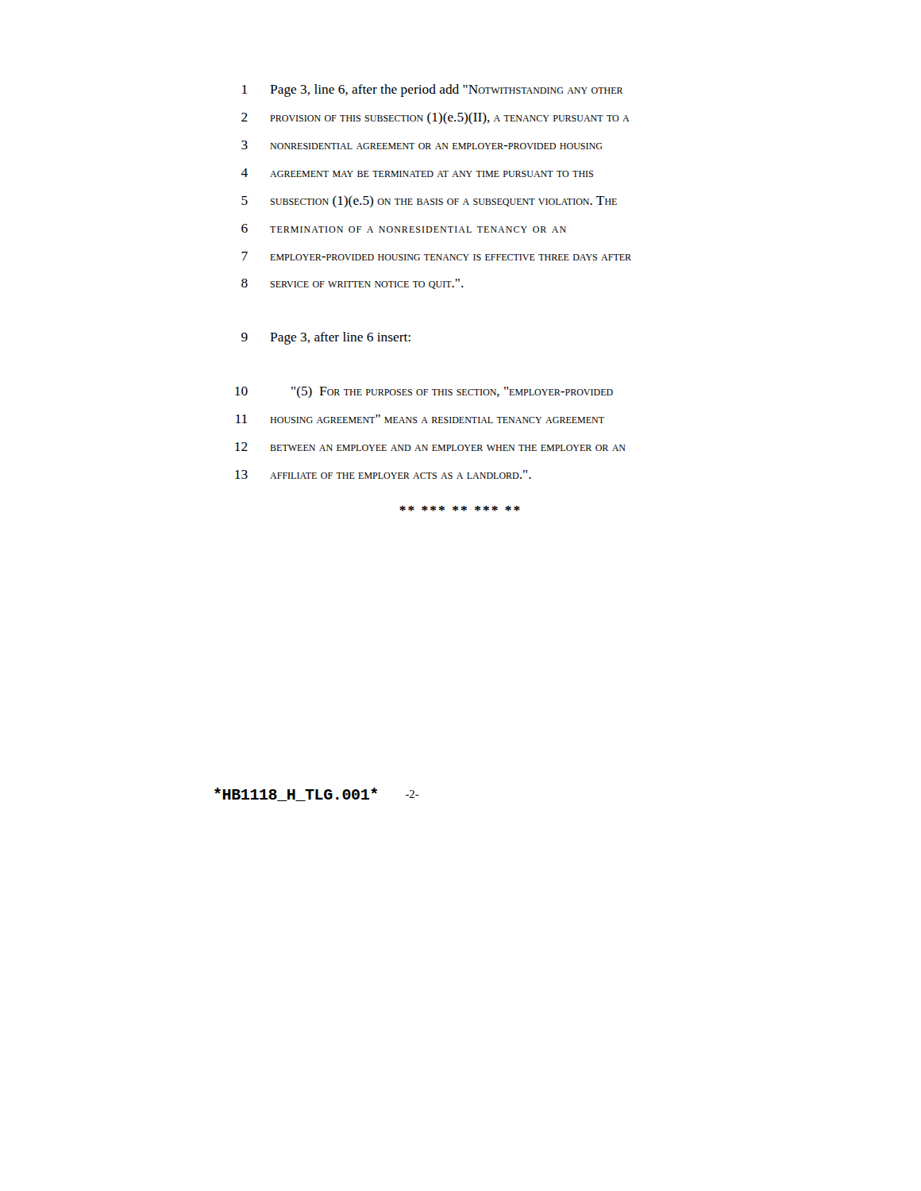| 1 | Page 3, line 6, after the period add " Notwithstanding any other |
| 2 | provision of this subsection (1)(e.5)(II), a tenancy pursuant to a |
| 3 | nonresidential agreement or an employer-provided housing |
| 4 | agreement may be terminated at any time pursuant to this |
| 5 | subsection (1)(e.5) on the basis of a subsequent violation. The |
| 6 | termination of a nonresidential tenancy or an |
| 7 | employer-provided housing tenancy is effective three days after |
| 8 | service of written notice to quit .". |
| 9 | Page 3, after line 6 insert: |
| 10 | "(5) For the purposes of this section, " employer-provided |
| 11 | housing agreement " means a residential tenancy agreement |
| 12 | between an employee and an employer when the employer or an |
| 13 | affiliate of the employer acts as a landlord .". |
** *** ** *** **
*HB1118_H_TLG.001* -2-